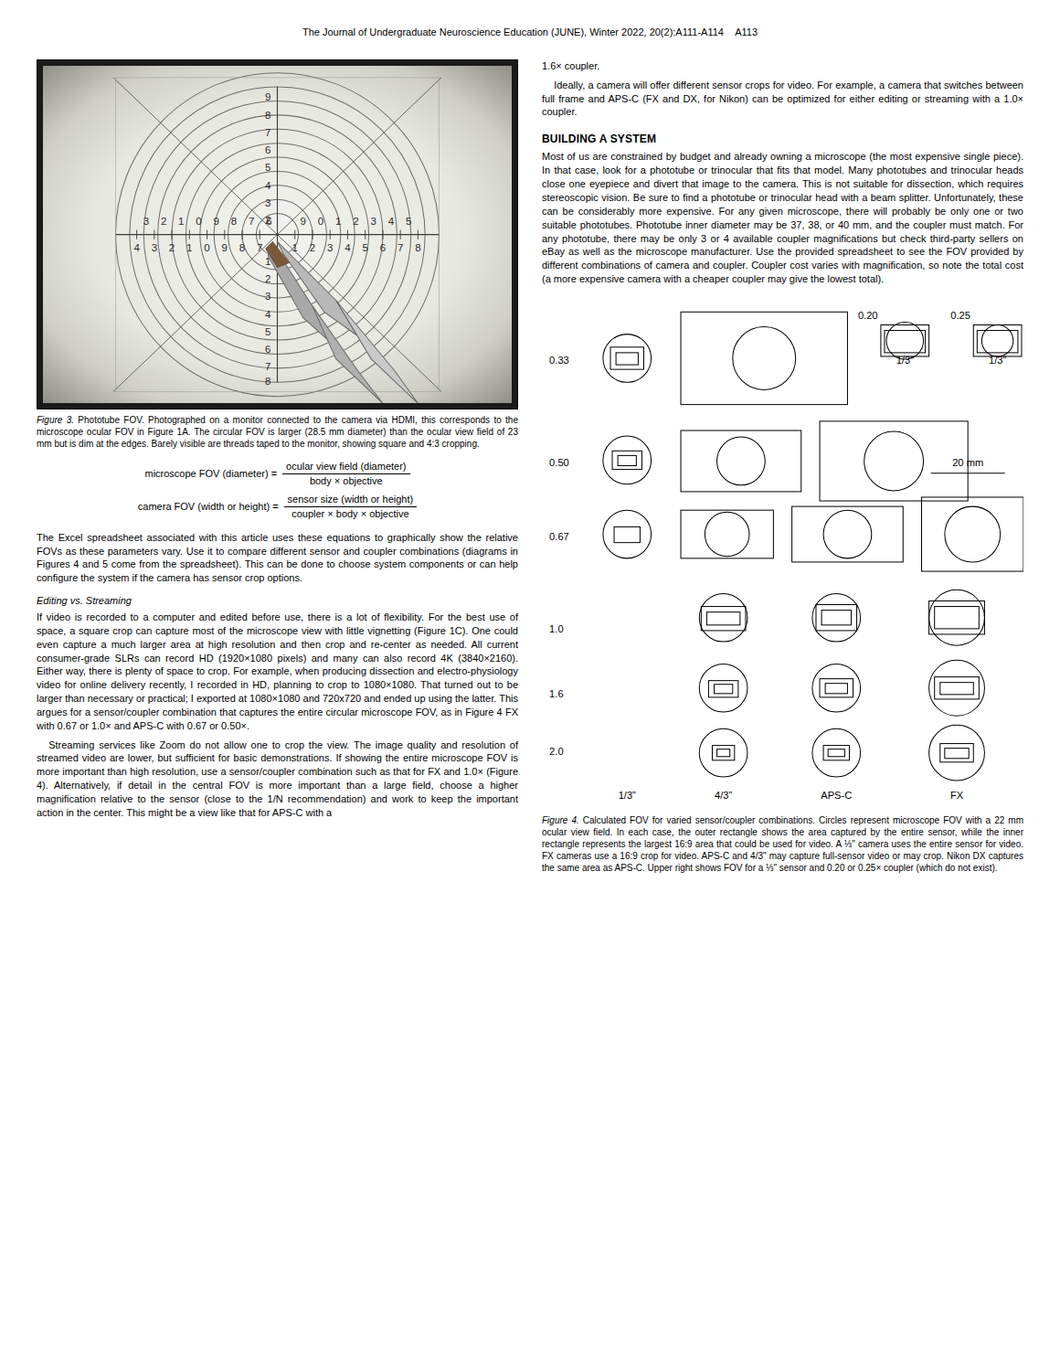The Journal of Undergraduate Neuroscience Education (JUNE), Winter 2022, 20(2):A111-A114 A113
4 3 2 1 0 9 8 7 1 2 3 4 5 6 7 8 3 2 1 0 9 8 7 6 9 0 1 2 3 4 5 9 8 7 6 5 4 3 2 1 2 3 4 5 6 7 8
Figure 3. Phototube FOV. Photographed on a monitor connected to the camera via HDMI, this corresponds to the microscope ocular FOV in Figure 1A. The circular FOV is larger (28.5 mm diameter) than the ocular view field of 23 mm but is dim at the edges. Barely visible are threads taped to the monitor, showing square and 4:3 cropping.
microscope FOV (diameter) = ocular view field (diameter) body × objective
camera FOV (width or height) = sensor size (width or height) coupler × body × objective
The Excel spreadsheet associated with this article uses these equations to graphically show the relative FOVs as these parameters vary. Use it to compare different sensor and coupler combinations (diagrams in Figures 4 and 5 come from the spreadsheet). This can be done to choose system components or can help configure the system if the camera has sensor crop options.
Editing vs. Streaming
If video is recorded to a computer and edited before use, there is a lot of flexibility. For the best use of space, a square crop can capture most of the microscope view with little vignetting (Figure 1C). One could even capture a much larger area at high resolution and then crop and re-center as needed. All current consumer-grade SLRs can record HD (1920×1080 pixels) and many can also record 4K (3840×2160). Either way, there is plenty of space to crop. For example, when producing dissection and electro-physiology video for online delivery recently, I recorded in HD, planning to crop to 1080×1080. That turned out to be larger than necessary or practical; I exported at 1080×1080 and 720x720 and ended up using the latter. This argues for a sensor/coupler combination that captures the entire circular microscope FOV, as in Figure 4 FX with 0.67 or 1.0× and APS-C with 0.67 or 0.50×.
Streaming services like Zoom do not allow one to crop the view. The image quality and resolution of streamed video are lower, but sufficient for basic demonstrations. If showing the entire microscope FOV is more important than high resolution, use a sensor/coupler combination such as that for FX and 1.0× (Figure 4). Alternatively, if detail in the central FOV is more important than a large field, choose a higher magnification relative to the sensor (close to the 1/N recommendation) and work to keep the important action in the center. This might be a view like that for APS-C with a
1.6× coupler.
Ideally, a camera will offer different sensor crops for video. For example, a camera that switches between full frame and APS-C (FX and DX, for Nikon) can be optimized for either editing or streaming with a 1.0× coupler.
Building a System
Most of us are constrained by budget and already owning a microscope (the most expensive single piece). In that case, look for a phototube or trinocular that fits that model. Many phototubes and trinocular heads close one eyepiece and divert that image to the camera. This is not suitable for dissection, which requires stereoscopic vision. Be sure to find a phototube or trinocular head with a beam splitter. Unfortunately, these can be considerably more expensive. For any given microscope, there will probably be only one or two suitable phototubes. Phototube inner diameter may be 37, 38, or 40 mm, and the coupler must match. For any phototube, there may be only 3 or 4 available coupler magnifications but check third-party sellers on eBay as well as the microscope manufacturer. Use the provided spreadsheet to see the FOV provided by different combinations of camera and coupler. Coupler cost varies with magnification, so note the total cost (a more expensive camera with a cheaper coupler may give the lowest total).
0.33 0.50 0.67 1.0 1.6 2.0 1/3” 4/3” APS-C FX 0.20 0.25 1/3” 1/3” 20 mm
Figure 4. Calculated FOV for varied sensor/coupler combinations. Circles represent microscope FOV with a 22 mm ocular view field. In each case, the outer rectangle shows the area captured by the entire sensor, while the inner rectangle represents the largest 16:9 area that could be used for video. A ⅓" camera uses the entire sensor for video. FX cameras use a 16:9 crop for video. APS-C and 4/3" may capture full-sensor video or may crop. Nikon DX captures the same area as APS-C. Upper right shows FOV for a ⅓" sensor and 0.20 or 0.25× coupler (which do not exist).